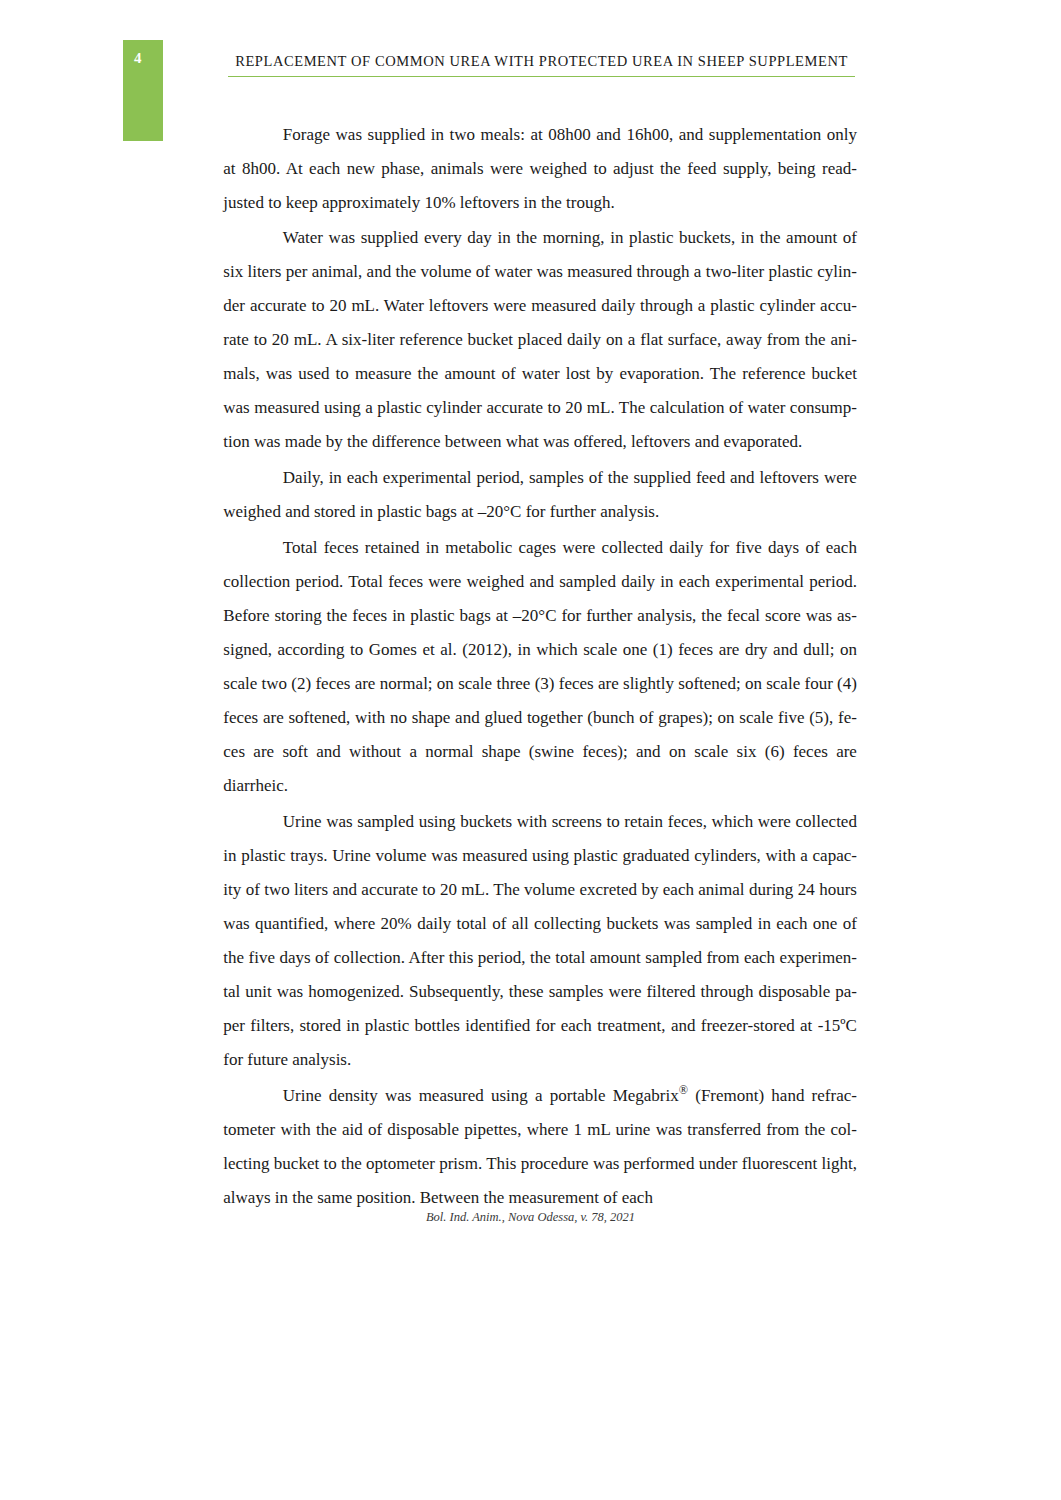4
REPLACEMENT OF COMMON UREA WITH PROTECTED UREA IN SHEEP SUPPLEMENT
Forage was supplied in two meals: at 08h00 and 16h00, and supplementation only at 8h00. At each new phase, animals were weighed to adjust the feed supply, being readjusted to keep approximately 10% leftovers in the trough.
Water was supplied every day in the morning, in plastic buckets, in the amount of six liters per animal, and the volume of water was measured through a two-liter plastic cylinder accurate to 20 mL. Water leftovers were measured daily through a plastic cylinder accurate to 20 mL. A six-liter reference bucket placed daily on a flat surface, away from the animals, was used to measure the amount of water lost by evaporation. The reference bucket was measured using a plastic cylinder accurate to 20 mL. The calculation of water consumption was made by the difference between what was offered, leftovers and evaporated.
Daily, in each experimental period, samples of the supplied feed and leftovers were weighed and stored in plastic bags at –20°C for further analysis.
Total feces retained in metabolic cages were collected daily for five days of each collection period. Total feces were weighed and sampled daily in each experimental period. Before storing the feces in plastic bags at –20°C for further analysis, the fecal score was assigned, according to Gomes et al. (2012), in which scale one (1) feces are dry and dull; on scale two (2) feces are normal; on scale three (3) feces are slightly softened; on scale four (4) feces are softened, with no shape and glued together (bunch of grapes); on scale five (5), feces are soft and without a normal shape (swine feces); and on scale six (6) feces are diarrheic.
Urine was sampled using buckets with screens to retain feces, which were collected in plastic trays. Urine volume was measured using plastic graduated cylinders, with a capacity of two liters and accurate to 20 mL. The volume excreted by each animal during 24 hours was quantified, where 20% daily total of all collecting buckets was sampled in each one of the five days of collection. After this period, the total amount sampled from each experimental unit was homogenized. Subsequently, these samples were filtered through disposable paper filters, stored in plastic bottles identified for each treatment, and freezer-stored at -15ºC for future analysis.
Urine density was measured using a portable Megabrix® (Fremont) hand refractometer with the aid of disposable pipettes, where 1 mL urine was transferred from the collecting bucket to the optometer prism. This procedure was performed under fluorescent light, always in the same position. Between the measurement of each
Bol. Ind. Anim., Nova Odessa, v. 78, 2021